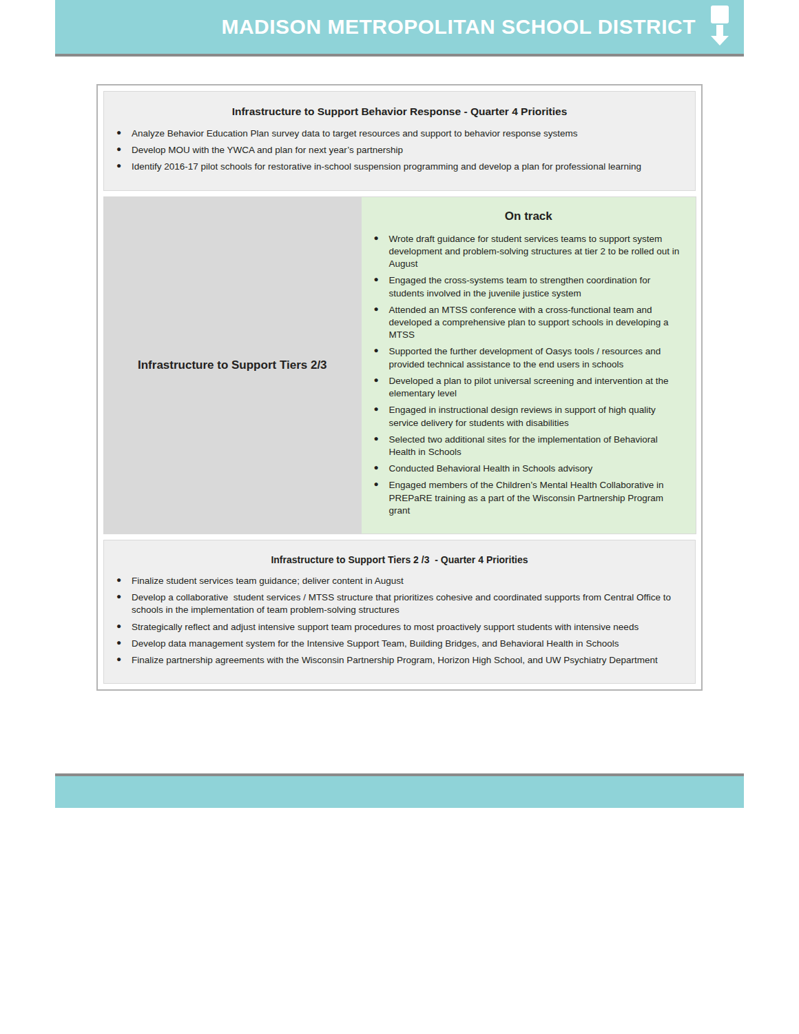Madison Metropolitan School District
Infrastructure to Support Behavior Response - Quarter 4 Priorities
Analyze Behavior Education Plan survey data to target resources and support to behavior response systems
Develop MOU with the YWCA and plan for next year’s partnership
Identify 2016-17 pilot schools for restorative in-school suspension programming and develop a plan for professional learning
Infrastructure to Support Tiers 2/3
On track
Wrote draft guidance for student services teams to support system development and problem-solving structures at tier 2 to be rolled out in August
Engaged the cross-systems team to strengthen coordination for students involved in the juvenile justice system
Attended an MTSS conference with a cross-functional team and developed a comprehensive plan to support schools in developing a MTSS
Supported the further development of Oasys tools / resources and provided technical assistance to the end users in schools
Developed a plan to pilot universal screening and intervention at the elementary level
Engaged in instructional design reviews in support of high quality service delivery for students with disabilities
Selected two additional sites for the implementation of Behavioral Health in Schools
Conducted Behavioral Health in Schools advisory
Engaged members of the Children’s Mental Health Collaborative in PREPaRE training as a part of the Wisconsin Partnership Program grant
Infrastructure to Support Tiers 2 /3 - Quarter 4 Priorities
Finalize student services team guidance; deliver content in August
Develop a collaborative student services / MTSS structure that prioritizes cohesive and coordinated supports from Central Office to schools in the implementation of team problem-solving structures
Strategically reflect and adjust intensive support team procedures to most proactively support students with intensive needs
Develop data management system for the Intensive Support Team, Building Bridges, and Behavioral Health in Schools
Finalize partnership agreements with the Wisconsin Partnership Program, Horizon High School, and UW Psychiatry Department